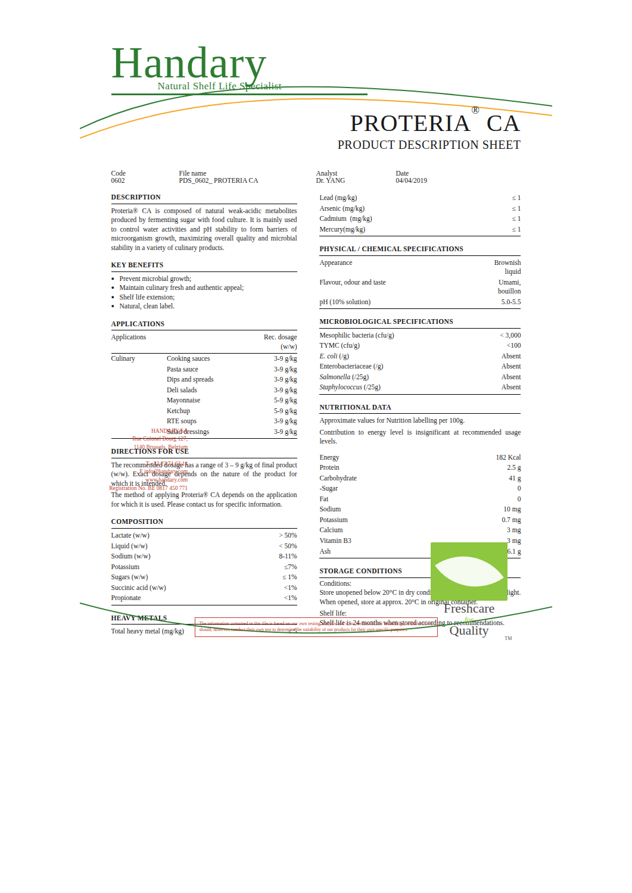Handary
Natural Shelf Life Specialist
PROTERIA® CA
PRODUCT DESCRIPTION SHEET
Code
0602
File name
PDS_0602_ PROTERIA CA
Analyst
Dr. YANG
Date
04/04/2019
DESCRIPTION
Proteria® CA is composed of natural weak-acidic metabolites produced by fermenting sugar with food culture. It is mainly used to control water activities and pH stability to form barriers of microorganism growth, maximizing overall quality and microbial stability in a variety of culinary products.
KEY BENEFITS
Prevent microbial growth;
Maintain culinary fresh and authentic appeal;
Shelf life extension;
Natural, clean label.
APPLICATIONS
| Applications | Rec. dosage (w/w) |
| Culinary | Cooking sauces | 3-9 g/kg |
| | Pasta sauce | 3-9 g/kg |
| | Dips and spreads | 3-9 g/kg |
| | Deli salads | 3-9 g/kg |
| | Mayonnaise | 5-9 g/kg |
| | Ketchup | 5-9 g/kg |
| | RTE soups | 3-9 g/kg |
| | Salad dressings | 3-9 g/kg |
DIRECTIONS FOR USE
The recommended dosage has a range of 3 – 9 g/kg of final product (w/w). Exact dosage depends on the nature of the product for which it is intended.
The method of applying Proteria® CA depends on the application for which it is used. Please contact us for specific information.
COMPOSITION
| Lactate (w/w) | > 50% |
| Liquid (w/w) | < 50% |
| Sodium (w/w) | 8-11% |
| Potassium | ≤7% |
| Sugars (w/w) | ≤ 1% |
| Succinic acid (w/w) | <1% |
| Propionate | <1% |
HEAVY METALS
| Total heavy metal (mg/kg) | ≤ 5 |
| Lead (mg/kg) | ≤ 1 |
| Arsenic (mg/kg) | ≤ 1 |
| Cadmium (mg/kg) | ≤ 1 |
| Mercury(mg/kg) | ≤ 1 |
PHYSICAL / CHEMICAL SPECIFICATIONS
| Appearance | Brownish liquid |
| Flavour, odour and taste | Umami, bouillon |
| pH (10% solution) | 5.0-5.5 |
MICROBIOLOGICAL SPECIFICATIONS
| Mesophilic bacteria (cfu/g) | < 3,000 |
| TYMC (cfu/g) | <100 |
| E. coli (/g) | Absent |
| Enterobacteriaceae (/g) | Absent |
| Salmonella (/25g) | Absent |
| Staphylococcus (/25g) | Absent |
NUTRITIONAL DATA
Approximate values for Nutrition labelling per 100g.
Contribution to energy level is insignificant at recommended usage levels.
| Energy | 182 Kcal |
| Protein | 2.5 g |
| Carbohydrate | 41 g |
| -Sugar | 0 |
| Fat | 0 |
| Sodium | 10 mg |
| Potassium | 0.7 mg |
| Calcium | 3 mg |
| Vitamin B3 | 3 mg |
| Ash | 46.1 g |
STORAGE CONDITIONS
Conditions:
Store unopened below 20°C in dry conditions, away from direct sunlight. When opened, store at approx. 20°C in original container.
Shelf life:
Shelf life is 24 months when stored according to recommendations.
HANDARY SA
Rue Colonel Bourg 127,
1140 Brussels, Belgium
T +32 23 74 63 14
E info@handary.com
www.handary.com
Registration No. BE 0817 450 771
The information contained in this file is based on our own testing analysis and is, to the best of our knowledge, reliable. Users should, however, conduct their own test to determine the suitability of our products for their own specific purposes.
Freshcarefor Quality
TM